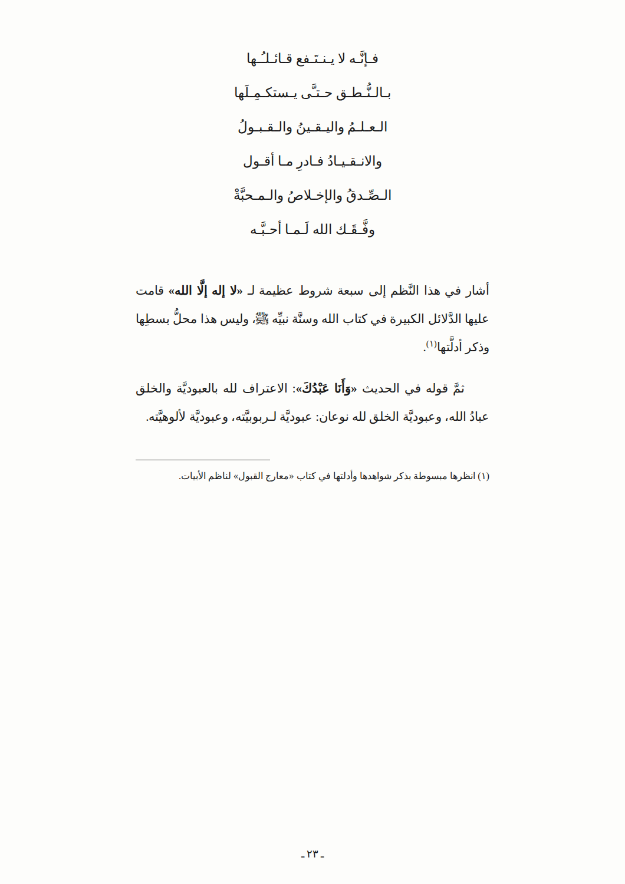فـإنَّـه لا يـنـتَـفع قـائـلـُـها بـالـنُّـطـق حـتـَّى يـستكـمِـلَها الـعـلـمُ واليـقـينُ والـقـبـولُ والانـقـيـادُ فـادرِ مـا أقـول الـصِّـدقُ والإخـلاصُ والـمـحبَّةْ وفَّـقَـك الله لَـمـا أحـبَّـه
أشار في هذا النَّظم إلى سبعة شروط عظيمة لـ «لا إله إلَّا الله» قامت عليها الدَّلائل الكبيرة في كتاب الله وسنَّة نبيِّه ﷺ، وليس هذا محلُّ بسطِها وذكر أدلَّتها(١).
ثمَّ قوله في الحديث «وَأَنَا عَبْدُكَ»: الاعتراف لله بالعبوديَّة والخلق عبادُ الله، وعبوديَّة الخلق لله نوعان: عبوديَّة لـربوبيَّته، وعبوديَّة لألوهيَّته.
(١) انظرها مبسوطة بذكر شواهدها وأدلتها في كتاب «معارج القبول» لناظم الأبيات.
ـ ٢٣ ـ